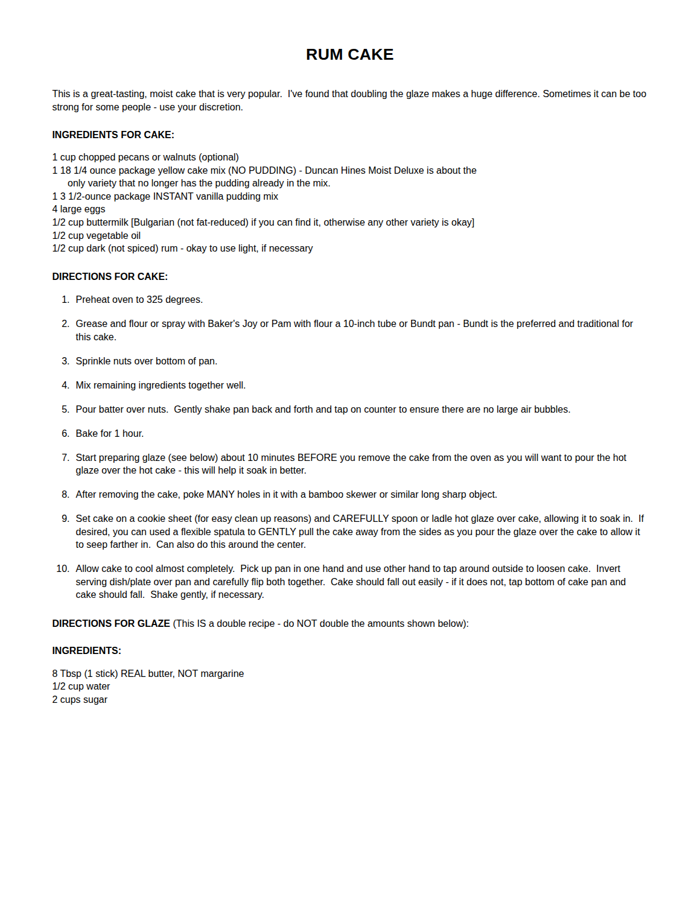RUM CAKE
This is a great-tasting, moist cake that is very popular. I've found that doubling the glaze makes a huge difference. Sometimes it can be too strong for some people - use your discretion.
INGREDIENTS FOR CAKE:
1 cup chopped pecans or walnuts (optional)
1 18 1/4 ounce package yellow cake mix (NO PUDDING) - Duncan Hines Moist Deluxe is about the
only variety that no longer has the pudding already in the mix.
1 3 1/2-ounce package INSTANT vanilla pudding mix
4 large eggs
1/2 cup buttermilk [Bulgarian (not fat-reduced) if you can find it, otherwise any other variety is okay]
1/2 cup vegetable oil
1/2 cup dark (not spiced) rum - okay to use light, if necessary
DIRECTIONS FOR CAKE:
Preheat oven to 325 degrees.
Grease and flour or spray with Baker's Joy or Pam with flour a 10-inch tube or Bundt pan - Bundt is the preferred and traditional for this cake.
Sprinkle nuts over bottom of pan.
Mix remaining ingredients together well.
Pour batter over nuts. Gently shake pan back and forth and tap on counter to ensure there are no large air bubbles.
Bake for 1 hour.
Start preparing glaze (see below) about 10 minutes BEFORE you remove the cake from the oven as you will want to pour the hot glaze over the hot cake - this will help it soak in better.
After removing the cake, poke MANY holes in it with a bamboo skewer or similar long sharp object.
Set cake on a cookie sheet (for easy clean up reasons) and CAREFULLY spoon or ladle hot glaze over cake, allowing it to soak in. If desired, you can used a flexible spatula to GENTLY pull the cake away from the sides as you pour the glaze over the cake to allow it to seep farther in. Can also do this around the center.
Allow cake to cool almost completely. Pick up pan in one hand and use other hand to tap around outside to loosen cake. Invert serving dish/plate over pan and carefully flip both together. Cake should fall out easily - if it does not, tap bottom of cake pan and cake should fall. Shake gently, if necessary.
DIRECTIONS FOR GLAZE (This IS a double recipe - do NOT double the amounts shown below):
INGREDIENTS:
8 Tbsp (1 stick) REAL butter, NOT margarine
1/2 cup water
2 cups sugar